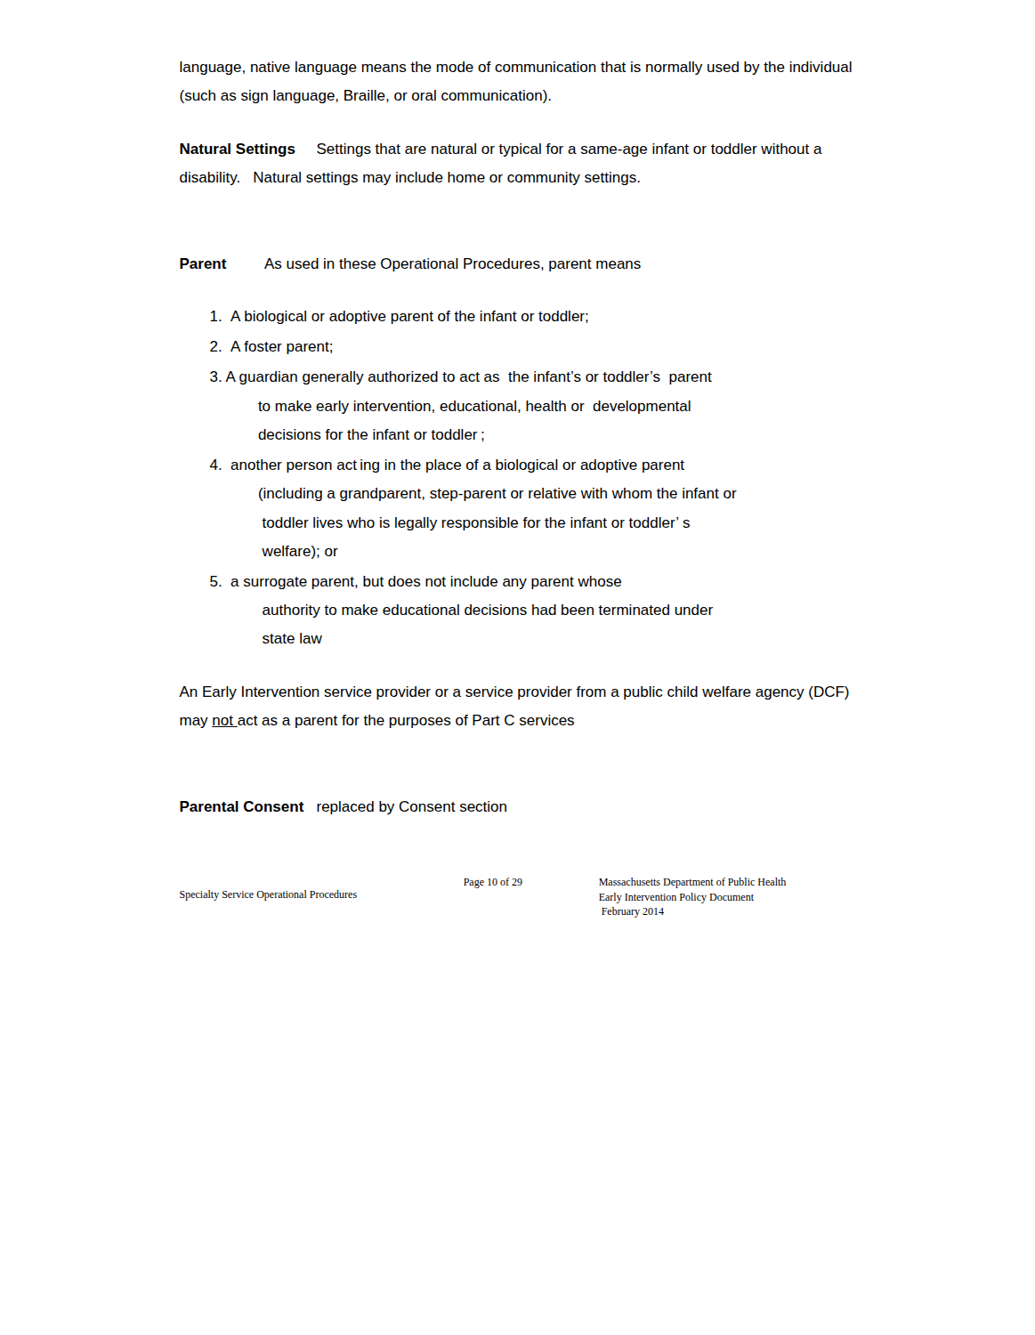language, native language means the mode of communication that is normally used by the individual (such as sign language, Braille, or oral communication).
Natural Settings Settings that are natural or typical for a same‑age infant or toddler without a disability. Natural settings may include home or community settings.
Parent As used in these Operational Procedures, parent means
1. A biological or adoptive parent of the infant or toddler;
2. A foster parent;
3. A guardian generally authorized to act as the infant’s or toddler’s parentto make early intervention, educational, health or developmental decisions for the infant or toddler ;
4. another person act ing in the place of a biological or adoptive parent(including a grandparent, step‑parent or relative with whom the infant or toddler lives who is legally responsible for the infant or toddler’ s welfare); or
5. a surrogate parent, but does not include any parent whose authority to make educational decisions had been terminated under state law
An Early Intervention service provider or a service provider from a public child welfare agency (DCF) may not act as a parent for the purposes of Part C services
Parental Consent replaced by Consent section
Specialty Service Operational Procedures
Page 10 of 29
Massachusetts Department of Public Health
Early Intervention Policy Document
February 2014